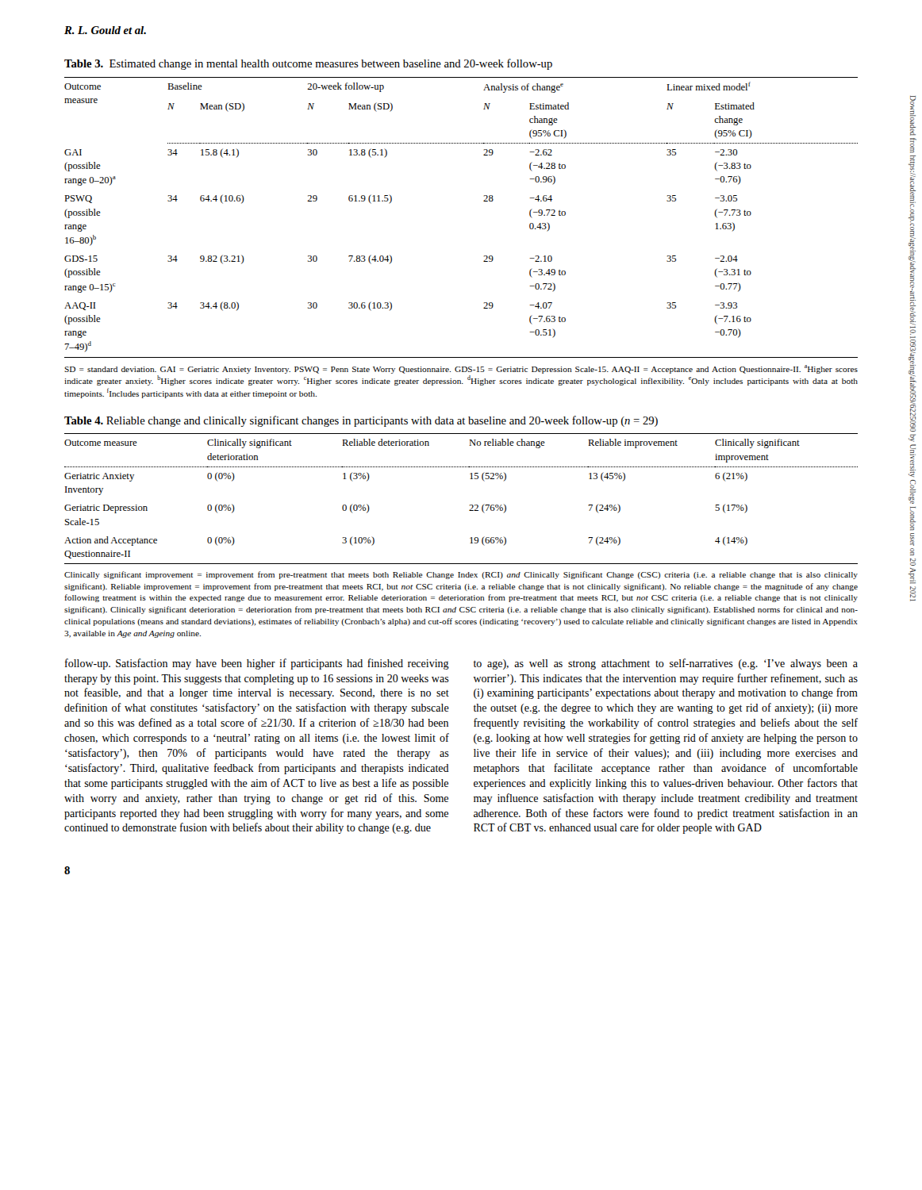R. L. Gould et al.
Downloaded from https://academic.oup.com/ageing/advance-article/doi/10.1093/ageing/afab059/6225090 by University College London user on 20 April 2021
Table 3. Estimated change in mental health outcome measures between baseline and 20-week follow-up
| Outcome measure | Baseline | 20-week follow-up | Analysis of change e | Linear mixed model f |
| --- | --- | --- | --- | --- |
| N | Mean (SD) | N | Mean (SD) | N | Estimated change (95% CI) | N | Estimated change (95% CI) |
| GAI (possible range 0–20) a | 34 | 15.8 (4.1) | 30 | 13.8 (5.1) | 29 | −2.62 (−4.28 to −0.96) | 35 | −2.30 (−3.83 to −0.76) |
| PSWQ (possible range 16–80) b | 34 | 64.4 (10.6) | 29 | 61.9 (11.5) | 28 | −4.64 (−9.72 to 0.43) | 35 | −3.05 (−7.73 to 1.63) |
| GDS-15 (possible range 0–15) c | 34 | 9.82 (3.21) | 30 | 7.83 (4.04) | 29 | −2.10 (−3.49 to −0.72) | 35 | −2.04 (−3.31 to −0.77) |
| AAQ-II (possible range 7–49) d | 34 | 34.4 (8.0) | 30 | 30.6 (10.3) | 29 | −4.07 (−7.63 to −0.51) | 35 | −3.93 (−7.16 to −0.70) |
SD = standard deviation. GAI = Geriatric Anxiety Inventory. PSWQ = Penn State Worry Questionnaire. GDS-15 = Geriatric Depression Scale-15. AAQ-II = Acceptance and Action Questionnaire-II. aHigher scores indicate greater anxiety. bHigher scores indicate greater worry. cHigher scores indicate greater depression. dHigher scores indicate greater psychological inflexibility. eOnly includes participants with data at both timepoints. fIncludes participants with data at either timepoint or both.
Table 4. Reliable change and clinically significant changes in participants with data at baseline and 20-week follow-up (n = 29)
| Outcome measure | Clinically significant deterioration | Reliable deterioration | No reliable change | Reliable improvement | Clinically significant improvement |
| --- | --- | --- | --- | --- | --- |
| Geriatric Anxiety Inventory | 0 (0%) | 1 (3%) | 15 (52%) | 13 (45%) | 6 (21%) |
| Geriatric Depression Scale-15 | 0 (0%) | 0 (0%) | 22 (76%) | 7 (24%) | 5 (17%) |
| Action and Acceptance Questionnaire-II | 0 (0%) | 3 (10%) | 19 (66%) | 7 (24%) | 4 (14%) |
Clinically significant improvement = improvement from pre-treatment that meets both Reliable Change Index (RCI) and Clinically Significant Change (CSC) criteria (i.e. a reliable change that is also clinically significant). Reliable improvement = improvement from pre-treatment that meets RCI, but not CSC criteria (i.e. a reliable change that is not clinically significant). No reliable change = the magnitude of any change following treatment is within the expected range due to measurement error. Reliable deterioration = deterioration from pre-treatment that meets RCI, but not CSC criteria (i.e. a reliable change that is not clinically significant). Clinically significant deterioration = deterioration from pre-treatment that meets both RCI and CSC criteria (i.e. a reliable change that is also clinically significant). Established norms for clinical and non-clinical populations (means and standard deviations), estimates of reliability (Cronbach’s alpha) and cut-off scores (indicating ‘recovery’) used to calculate reliable and clinically significant changes are listed in Appendix 3, available in Age and Ageing online.
follow-up. Satisfaction may have been higher if participants had finished receiving therapy by this point. This suggests that completing up to 16 sessions in 20 weeks was not feasible, and that a longer time interval is necessary. Second, there is no set definition of what constitutes ‘satisfactory’ on the satisfaction with therapy subscale and so this was defined as a total score of ≥21/30. If a criterion of ≥18/30 had been chosen, which corresponds to a ‘neutral’ rating on all items (i.e. the lowest limit of ‘satisfactory’), then 70% of participants would have rated the therapy as ‘satisfactory’. Third, qualitative feedback from participants and therapists indicated that some participants struggled with the aim of ACT to live as best a life as possible with worry and anxiety, rather than trying to change or get rid of this. Some participants reported they had been struggling with worry for many years, and some continued to demonstrate fusion with beliefs about their ability to change (e.g. due
to age), as well as strong attachment to self-narratives (e.g. ‘I’ve always been a worrier’). This indicates that the intervention may require further refinement, such as (i) examining participants’ expectations about therapy and motivation to change from the outset (e.g. the degree to which they are wanting to get rid of anxiety); (ii) more frequently revisiting the workability of control strategies and beliefs about the self (e.g. looking at how well strategies for getting rid of anxiety are helping the person to live their life in service of their values); and (iii) including more exercises and metaphors that facilitate acceptance rather than avoidance of uncomfortable experiences and explicitly linking this to values-driven behaviour. Other factors that may influence satisfaction with therapy include treatment credibility and treatment adherence. Both of these factors were found to predict treatment satisfaction in an RCT of CBT vs. enhanced usual care for older people with GAD
8